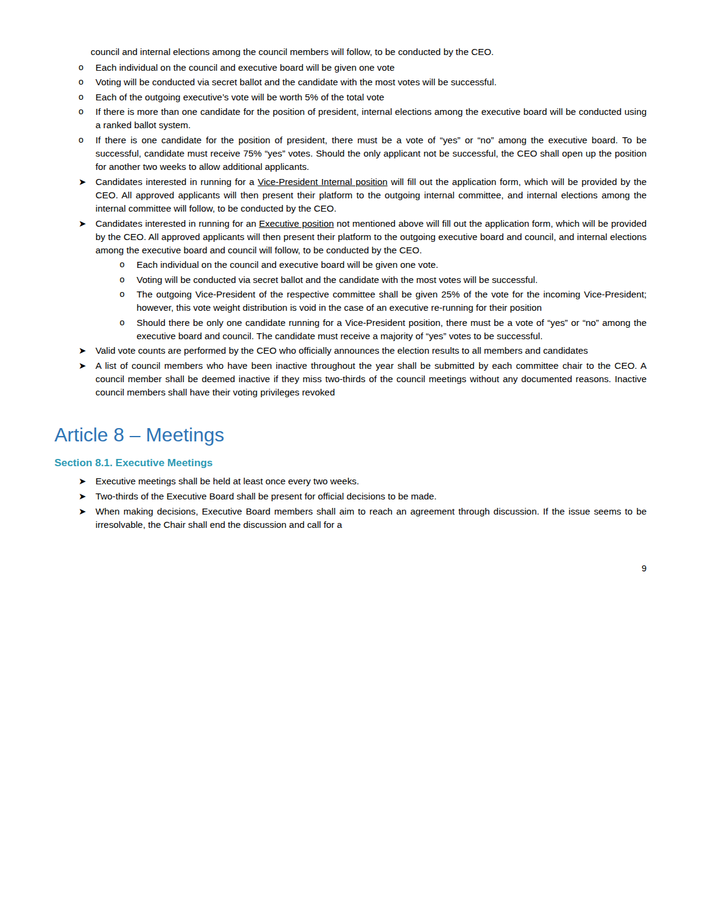council and internal elections among the council members will follow, to be conducted by the CEO.
Each individual on the council and executive board will be given one vote
Voting will be conducted via secret ballot and the candidate with the most votes will be successful.
Each of the outgoing executive’s vote will be worth 5% of the total vote
If there is more than one candidate for the position of president, internal elections among the executive board will be conducted using a ranked ballot system.
If there is one candidate for the position of president, there must be a vote of “yes” or “no” among the executive board. To be successful, candidate must receive 75% “yes” votes. Should the only applicant not be successful, the CEO shall open up the position for another two weeks to allow additional applicants.
Candidates interested in running for a Vice-President Internal position will fill out the application form, which will be provided by the CEO. All approved applicants will then present their platform to the outgoing internal committee, and internal elections among the internal committee will follow, to be conducted by the CEO.
Candidates interested in running for an Executive position not mentioned above will fill out the application form, which will be provided by the CEO. All approved applicants will then present their platform to the outgoing executive board and council, and internal elections among the executive board and council will follow, to be conducted by the CEO.
Each individual on the council and executive board will be given one vote.
Voting will be conducted via secret ballot and the candidate with the most votes will be successful.
The outgoing Vice-President of the respective committee shall be given 25% of the vote for the incoming Vice-President; however, this vote weight distribution is void in the case of an executive re-running for their position
Should there be only one candidate running for a Vice-President position, there must be a vote of “yes” or “no” among the executive board and council. The candidate must receive a majority of “yes” votes to be successful.
Valid vote counts are performed by the CEO who officially announces the election results to all members and candidates
A list of council members who have been inactive throughout the year shall be submitted by each committee chair to the CEO. A council member shall be deemed inactive if they miss two-thirds of the council meetings without any documented reasons. Inactive council members shall have their voting privileges revoked
Article 8 – Meetings
Section 8.1. Executive Meetings
Executive meetings shall be held at least once every two weeks.
Two-thirds of the Executive Board shall be present for official decisions to be made.
When making decisions, Executive Board members shall aim to reach an agreement through discussion. If the issue seems to be irresolvable, the Chair shall end the discussion and call for a
9